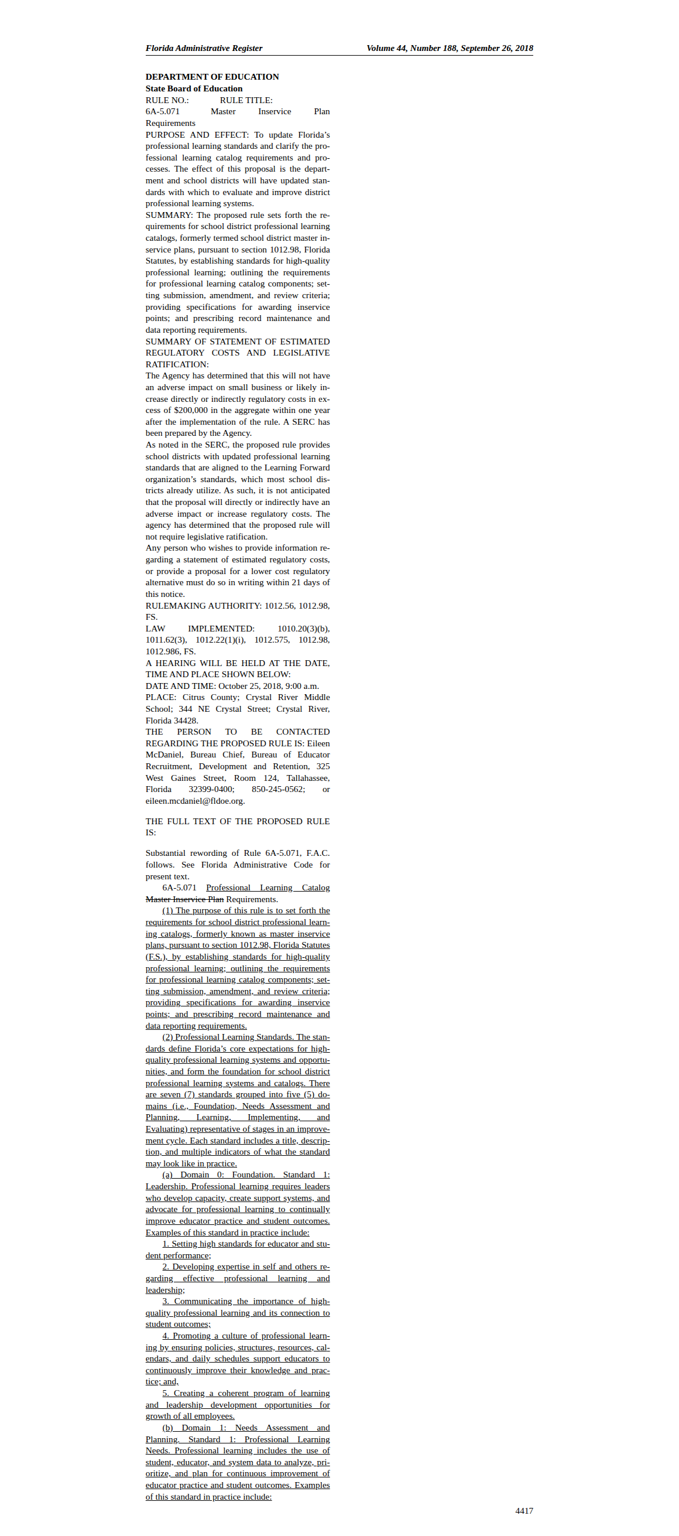Florida Administrative Register
Volume 44, Number 188, September 26, 2018
DEPARTMENT OF EDUCATION
State Board of Education
RULE NO.: RULE TITLE:
6A-5.071 Master Inservice Plan Requirements
PURPOSE AND EFFECT: To update Florida’s professional learning standards and clarify the professional learning catalog requirements and processes. The effect of this proposal is the department and school districts will have updated standards with which to evaluate and improve district professional learning systems.
SUMMARY: The proposed rule sets forth the requirements for school district professional learning catalogs, formerly termed school district master inservice plans, pursuant to section 1012.98, Florida Statutes, by establishing standards for high-quality professional learning; outlining the requirements for professional learning catalog components; setting submission, amendment, and review criteria; providing specifications for awarding inservice points; and prescribing record maintenance and data reporting requirements.
SUMMARY OF STATEMENT OF ESTIMATED REGULATORY COSTS AND LEGISLATIVE RATIFICATION:
The Agency has determined that this will not have an adverse impact on small business or likely increase directly or indirectly regulatory costs in excess of $200,000 in the aggregate within one year after the implementation of the rule. A SERC has been prepared by the Agency.
As noted in the SERC, the proposed rule provides school districts with updated professional learning standards that are aligned to the Learning Forward organization’s standards, which most school districts already utilize. As such, it is not anticipated that the proposal will directly or indirectly have an adverse impact or increase regulatory costs. The agency has determined that the proposed rule will not require legislative ratification.
Any person who wishes to provide information regarding a statement of estimated regulatory costs, or provide a proposal for a lower cost regulatory alternative must do so in writing within 21 days of this notice.
RULEMAKING AUTHORITY: 1012.56, 1012.98, FS.
LAW IMPLEMENTED: 1010.20(3)(b), 1011.62(3), 1012.22(1)(i), 1012.575, 1012.98, 1012.986, FS.
A HEARING WILL BE HELD AT THE DATE, TIME AND PLACE SHOWN BELOW:
DATE AND TIME: October 25, 2018, 9:00 a.m.
PLACE: Citrus County; Crystal River Middle School; 344 NE Crystal Street; Crystal River, Florida 34428.
THE PERSON TO BE CONTACTED REGARDING THE PROPOSED RULE IS: Eileen McDaniel, Bureau Chief, Bureau of Educator Recruitment, Development and Retention, 325 West Gaines Street, Room 124, Tallahassee, Florida 32399-0400; 850-245-0562; or eileen.mcdaniel@fldoe.org.
THE FULL TEXT OF THE PROPOSED RULE IS:
Substantial rewording of Rule 6A-5.071, F.A.C. follows. See Florida Administrative Code for present text.
6A-5.071 Professional Learning Catalog Master Inservice Plan Requirements.
(1) The purpose of this rule is to set forth the requirements for school district professional learning catalogs, formerly known as master inservice plans, pursuant to section 1012.98, Florida Statutes (F.S.), by establishing standards for high-quality professional learning; outlining the requirements for professional learning catalog components; setting submission, amendment, and review criteria; providing specifications for awarding inservice points; and prescribing record maintenance and data reporting requirements.
(2) Professional Learning Standards. The standards define Florida’s core expectations for high-quality professional learning systems and opportunities, and form the foundation for school district professional learning systems and catalogs. There are seven (7) standards grouped into five (5) domains (i.e., Foundation, Needs Assessment and Planning, Learning, Implementing, and Evaluating) representative of stages in an improvement cycle. Each standard includes a title, description, and multiple indicators of what the standard may look like in practice.
(a) Domain 0: Foundation. Standard 1: Leadership. Professional learning requires leaders who develop capacity, create support systems, and advocate for professional learning to continually improve educator practice and student outcomes. Examples of this standard in practice include:
1. Setting high standards for educator and student performance;
2. Developing expertise in self and others regarding effective professional learning and leadership;
3. Communicating the importance of high-quality professional learning and its connection to student outcomes;
4. Promoting a culture of professional learning by ensuring policies, structures, resources, calendars, and daily schedules support educators to continuously improve their knowledge and practice; and,
5. Creating a coherent program of learning and leadership development opportunities for growth of all employees.
(b) Domain 1: Needs Assessment and Planning. Standard 1: Professional Learning Needs. Professional learning includes the use of student, educator, and system data to analyze, prioritize, and plan for continuous improvement of educator practice and student outcomes. Examples of this standard in practice include:
4417